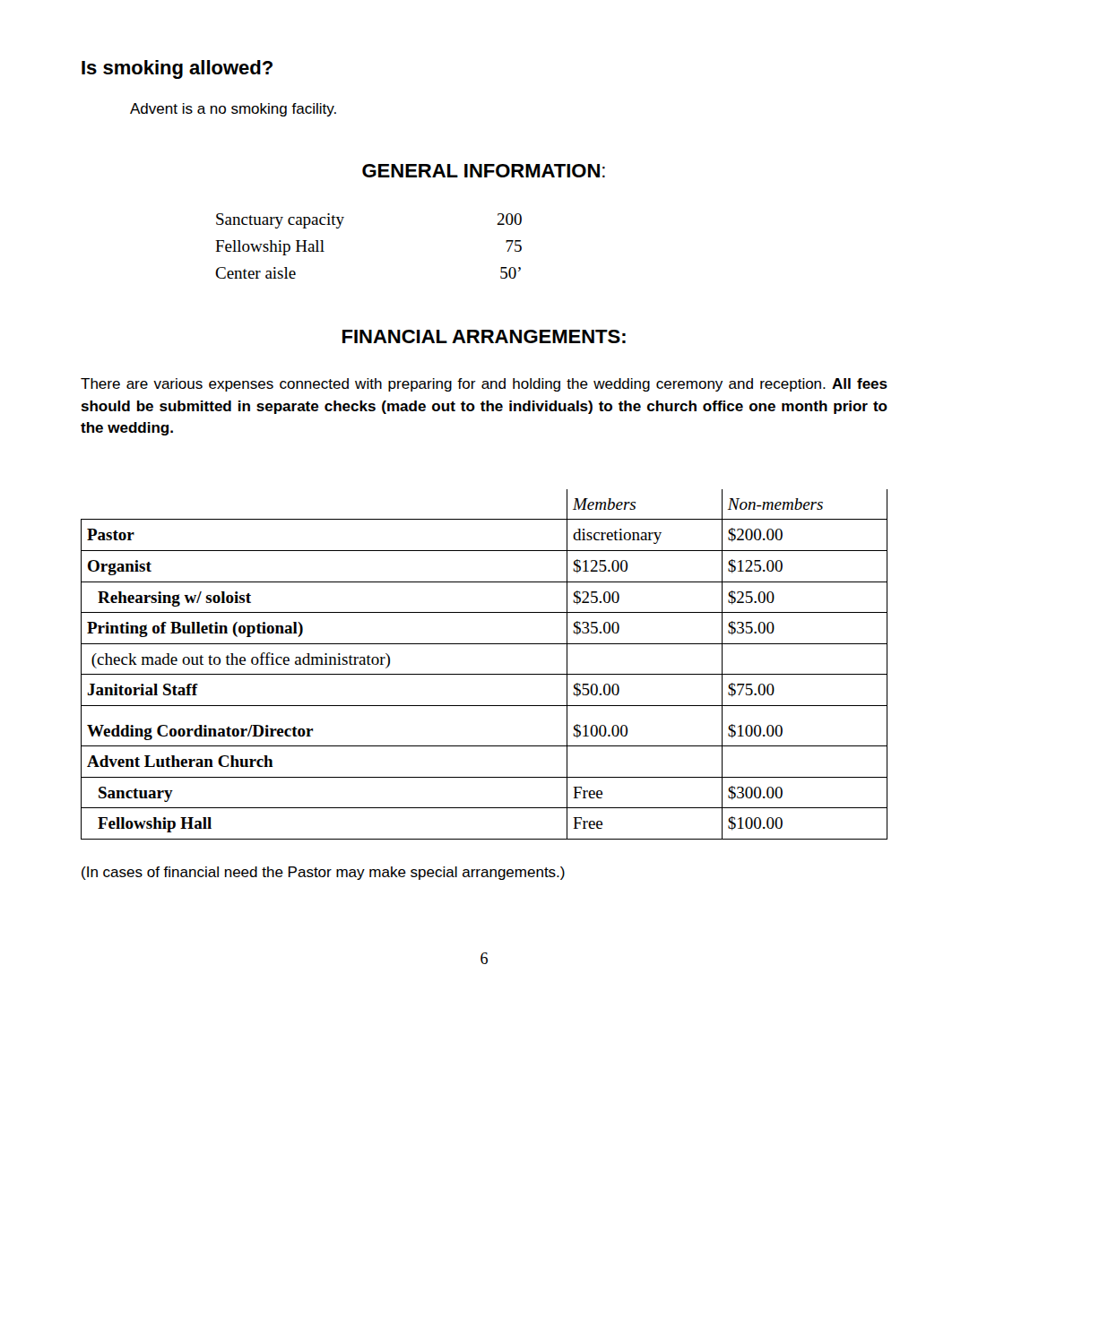Is smoking allowed?
Advent is a no smoking facility.
GENERAL INFORMATION:
| Sanctuary capacity | 200 |
| Fellowship Hall | 75 |
| Center aisle | 50’ |
FINANCIAL ARRANGEMENTS:
There are various expenses connected with preparing for and holding the wedding ceremony and reception. All fees should be submitted in separate checks (made out to the individuals) to the church office one month prior to the wedding.
| | Members | Non-members |
| Pastor | discretionary | $200.00 |
| Organist | $125.00 | $125.00 |
| Rehearsing w/ soloist | $25.00 | $25.00 |
| Printing of Bulletin (optional) | $35.00 | $35.00 |
| (check made out to the office administrator) | | |
| Janitorial Staff | $50.00 | $75.00 |
| Wedding Coordinator/Director | $100.00 | $100.00 |
| Advent Lutheran Church | | |
| Sanctuary | Free | $300.00 |
| Fellowship Hall | Free | $100.00 |
(In cases of financial need the Pastor may make special arrangements.)
6